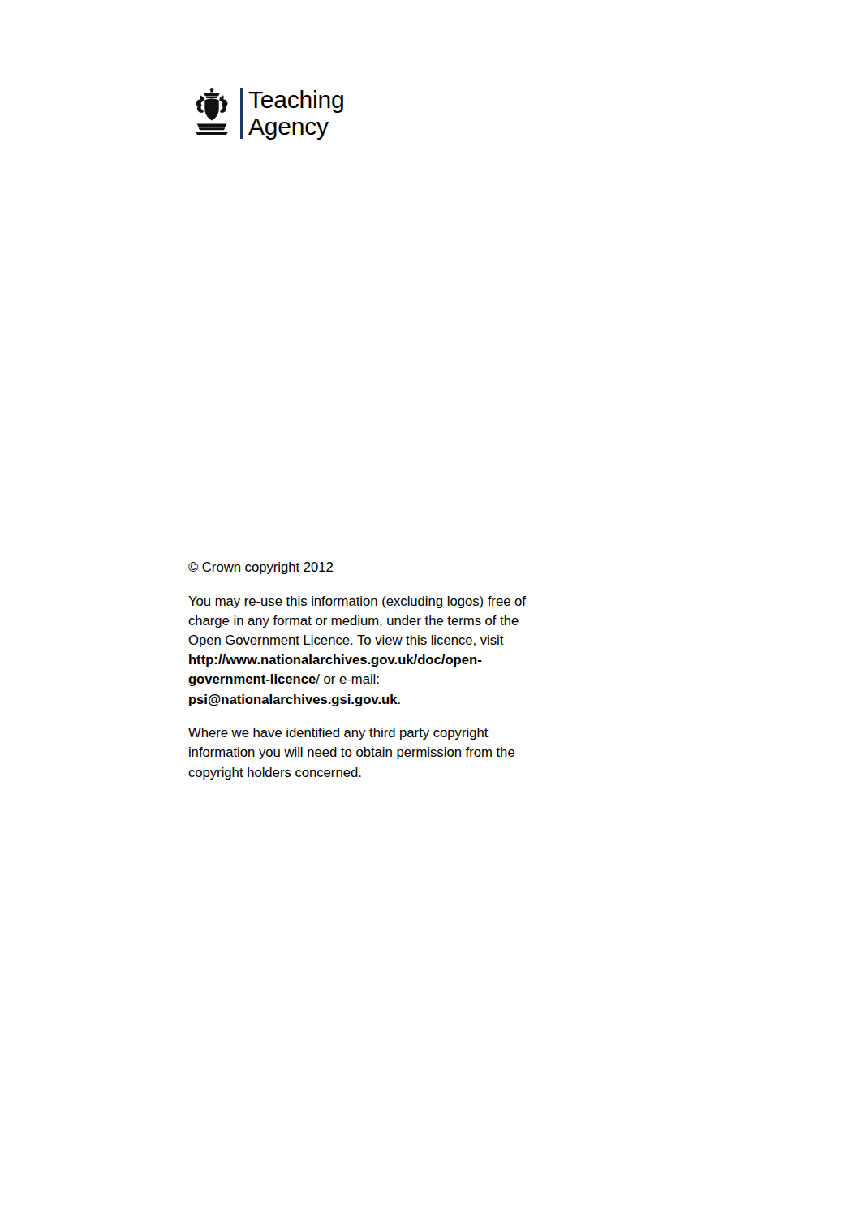Teaching Agency
© Crown copyright 2012
You may re-use this information (excluding logos) free of charge in any format or medium, under the terms of the Open Government Licence. To view this licence, visit http://www.nationalarchives.gov.uk/doc/open-government-licence/ or e-mail: psi@nationalarchives.gsi.gov.uk.
Where we have identified any third party copyright information you will need to obtain permission from the copyright holders concerned.